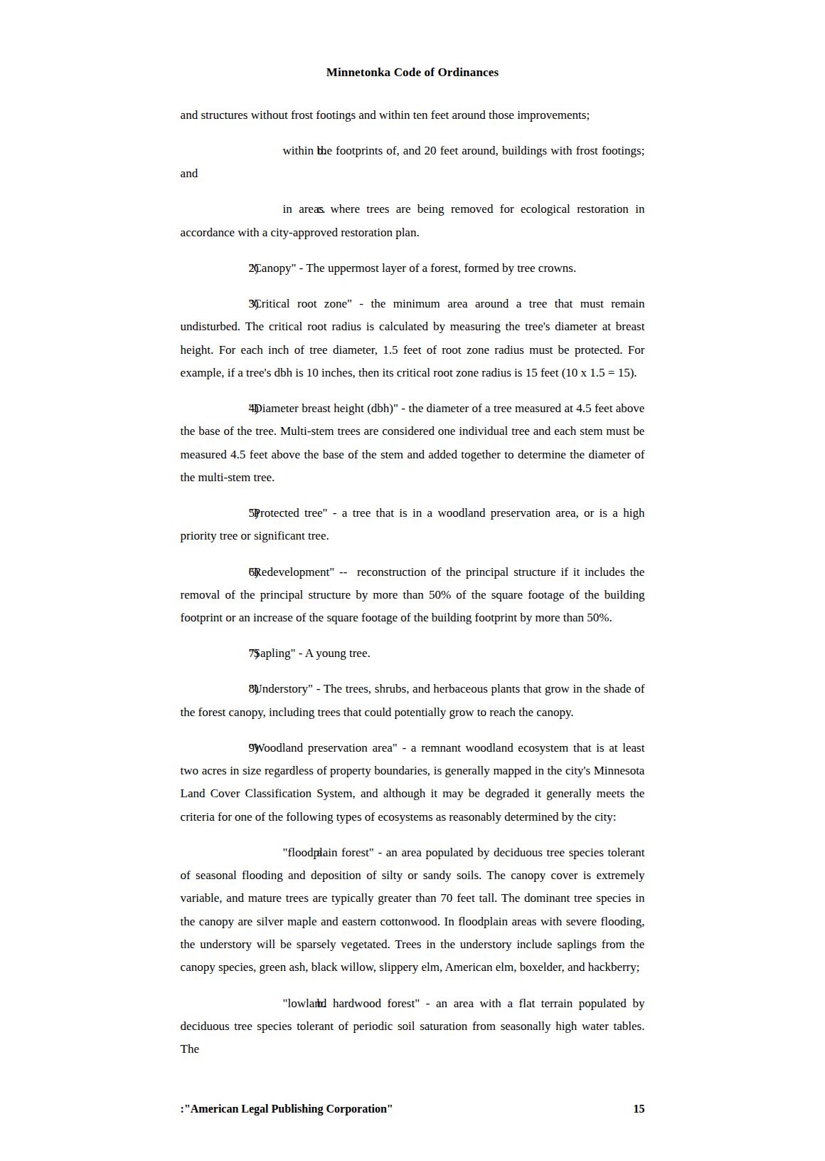Minnetonka Code of Ordinances
and structures without frost footings and within ten feet around those improvements;
b. within the footprints of, and 20 feet around, buildings with frost footings; and
c. in areas where trees are being removed for ecological restoration in accordance with a city-approved restoration plan.
2)"Canopy" - The uppermost layer of a forest, formed by tree crowns.
3)"Critical root zone" - the minimum area around a tree that must remain undisturbed. The critical root radius is calculated by measuring the tree's diameter at breast height. For each inch of tree diameter, 1.5 feet of root zone radius must be protected. For example, if a tree's dbh is 10 inches, then its critical root zone radius is 15 feet (10 x 1.5 = 15).
4)"Diameter breast height (dbh)" - the diameter of a tree measured at 4.5 feet above the base of the tree. Multi-stem trees are considered one individual tree and each stem must be measured 4.5 feet above the base of the stem and added together to determine the diameter of the multi-stem tree.
5)"Protected tree" - a tree that is in a woodland preservation area, or is a high priority tree or significant tree.
6)"Redevelopment" -- reconstruction of the principal structure if it includes the removal of the principal structure by more than 50% of the square footage of the building footprint or an increase of the square footage of the building footprint by more than 50%.
7)"Sapling" - A young tree.
8)"Understory" - The trees, shrubs, and herbaceous plants that grow in the shade of the forest canopy, including trees that could potentially grow to reach the canopy.
9)"Woodland preservation area" - a remnant woodland ecosystem that is at least two acres in size regardless of property boundaries, is generally mapped in the city's Minnesota Land Cover Classification System, and although it may be degraded it generally meets the criteria for one of the following types of ecosystems as reasonably determined by the city:
a."floodplain forest" - an area populated by deciduous tree species tolerant of seasonal flooding and deposition of silty or sandy soils. The canopy cover is extremely variable, and mature trees are typically greater than 70 feet tall. The dominant tree species in the canopy are silver maple and eastern cottonwood. In floodplain areas with severe flooding, the understory will be sparsely vegetated. Trees in the understory include saplings from the canopy species, green ash, black willow, slippery elm, American elm, boxelder, and hackberry;
b."lowland hardwood forest" - an area with a flat terrain populated by deciduous tree species tolerant of periodic soil saturation from seasonally high water tables. The
:"American Legal Publishing Corporation" 15